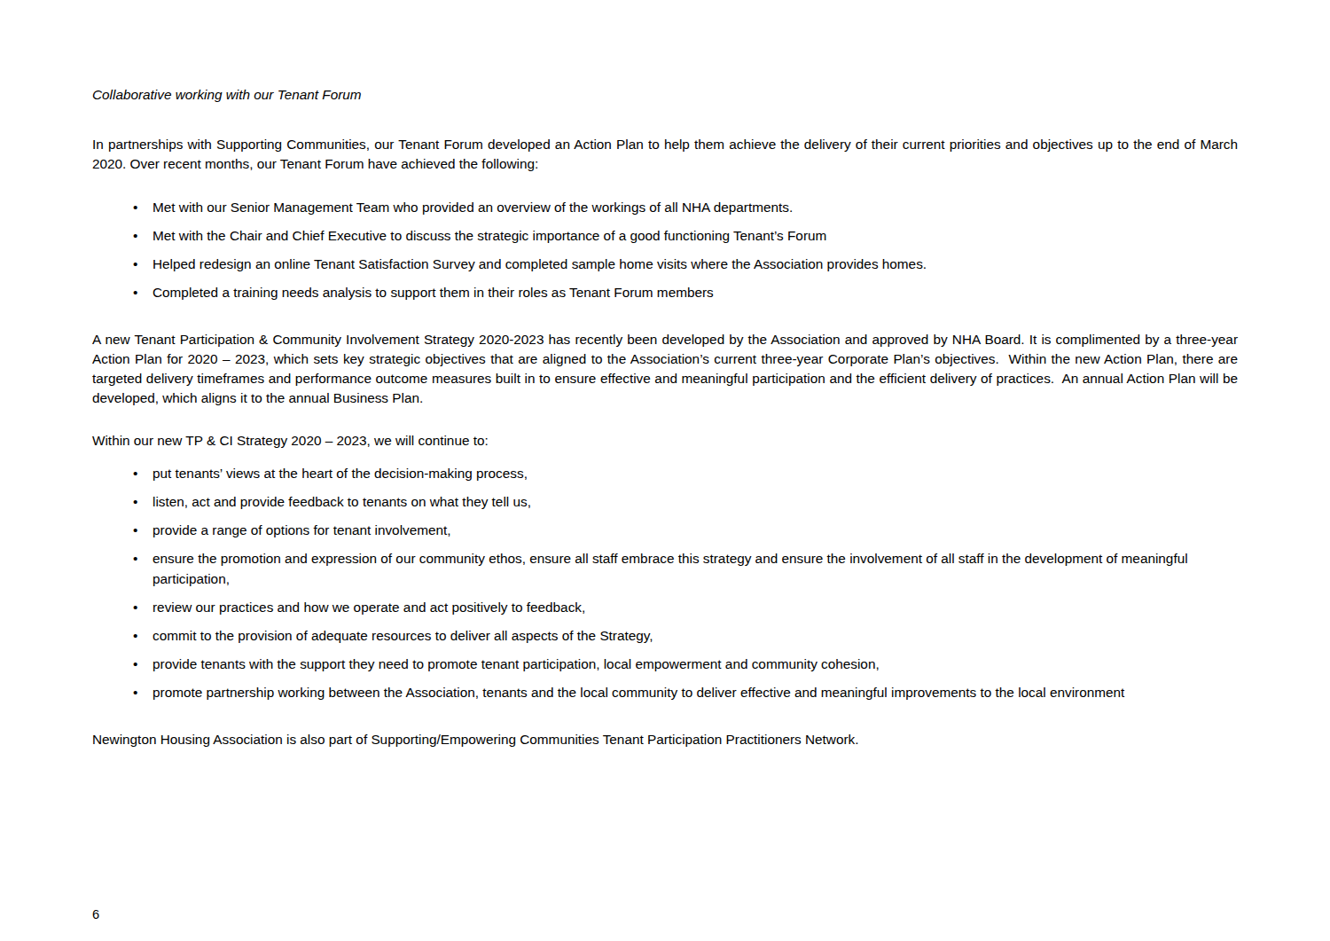Collaborative working with our Tenant Forum
In partnerships with Supporting Communities, our Tenant Forum developed an Action Plan to help them achieve the delivery of their current priorities and objectives up to the end of March 2020. Over recent months, our Tenant Forum have achieved the following:
Met with our Senior Management Team who provided an overview of the workings of all NHA departments.
Met with the Chair and Chief Executive to discuss the strategic importance of a good functioning Tenant’s Forum
Helped redesign an online Tenant Satisfaction Survey and completed sample home visits where the Association provides homes.
Completed a training needs analysis to support them in their roles as Tenant Forum members
A new Tenant Participation & Community Involvement Strategy 2020-2023 has recently been developed by the Association and approved by NHA Board. It is complimented by a three-year Action Plan for 2020 – 2023, which sets key strategic objectives that are aligned to the Association’s current three-year Corporate Plan’s objectives. Within the new Action Plan, there are targeted delivery timeframes and performance outcome measures built in to ensure effective and meaningful participation and the efficient delivery of practices. An annual Action Plan will be developed, which aligns it to the annual Business Plan.
Within our new TP & CI Strategy 2020 – 2023, we will continue to:
put tenants’ views at the heart of the decision-making process,
listen, act and provide feedback to tenants on what they tell us,
provide a range of options for tenant involvement,
ensure the promotion and expression of our community ethos, ensure all staff embrace this strategy and ensure the involvement of all staff in the development of meaningful participation,
review our practices and how we operate and act positively to feedback,
commit to the provision of adequate resources to deliver all aspects of the Strategy,
provide tenants with the support they need to promote tenant participation, local empowerment and community cohesion,
promote partnership working between the Association, tenants and the local community to deliver effective and meaningful improvements to the local environment
Newington Housing Association is also part of Supporting/Empowering Communities Tenant Participation Practitioners Network.
6